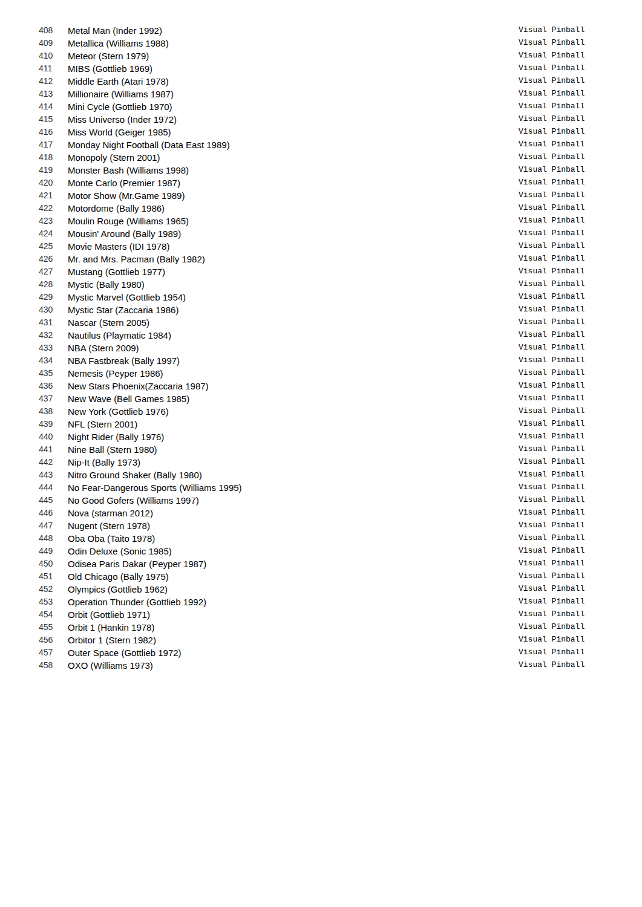| 408 | Metal Man (Inder 1992) | Visual Pinball |
| 409 | Metallica (Williams 1988) | Visual Pinball |
| 410 | Meteor (Stern 1979) | Visual Pinball |
| 411 | MIBS (Gottlieb 1969) | Visual Pinball |
| 412 | Middle Earth (Atari 1978) | Visual Pinball |
| 413 | Millionaire (Williams 1987) | Visual Pinball |
| 414 | Mini Cycle (Gottlieb 1970) | Visual Pinball |
| 415 | Miss Universo (Inder 1972) | Visual Pinball |
| 416 | Miss World (Geiger 1985) | Visual Pinball |
| 417 | Monday Night Football (Data East 1989) | Visual Pinball |
| 418 | Monopoly (Stern 2001) | Visual Pinball |
| 419 | Monster Bash (Williams 1998) | Visual Pinball |
| 420 | Monte Carlo (Premier 1987) | Visual Pinball |
| 421 | Motor Show (Mr.Game 1989) | Visual Pinball |
| 422 | Motordome (Bally 1986) | Visual Pinball |
| 423 | Moulin Rouge (Williams 1965) | Visual Pinball |
| 424 | Mousin' Around (Bally 1989) | Visual Pinball |
| 425 | Movie Masters (IDI 1978) | Visual Pinball |
| 426 | Mr. and Mrs. Pacman (Bally 1982) | Visual Pinball |
| 427 | Mustang (Gottlieb 1977) | Visual Pinball |
| 428 | Mystic (Bally 1980) | Visual Pinball |
| 429 | Mystic Marvel (Gottlieb 1954) | Visual Pinball |
| 430 | Mystic Star (Zaccaria 1986) | Visual Pinball |
| 431 | Nascar (Stern 2005) | Visual Pinball |
| 432 | Nautilus (Playmatic 1984) | Visual Pinball |
| 433 | NBA (Stern 2009) | Visual Pinball |
| 434 | NBA Fastbreak (Bally 1997) | Visual Pinball |
| 435 | Nemesis (Peyper 1986) | Visual Pinball |
| 436 | New Stars Phoenix(Zaccaria 1987) | Visual Pinball |
| 437 | New Wave (Bell Games 1985) | Visual Pinball |
| 438 | New York (Gottlieb 1976) | Visual Pinball |
| 439 | NFL (Stern 2001) | Visual Pinball |
| 440 | Night Rider (Bally 1976) | Visual Pinball |
| 441 | Nine Ball (Stern 1980) | Visual Pinball |
| 442 | Nip-It (Bally 1973) | Visual Pinball |
| 443 | Nitro Ground Shaker (Bally 1980) | Visual Pinball |
| 444 | No Fear-Dangerous Sports (Williams 1995) | Visual Pinball |
| 445 | No Good Gofers (Williams 1997) | Visual Pinball |
| 446 | Nova (starman 2012) | Visual Pinball |
| 447 | Nugent (Stern 1978) | Visual Pinball |
| 448 | Oba Oba (Taito 1978) | Visual Pinball |
| 449 | Odin Deluxe (Sonic 1985) | Visual Pinball |
| 450 | Odisea Paris Dakar (Peyper 1987) | Visual Pinball |
| 451 | Old Chicago (Bally 1975) | Visual Pinball |
| 452 | Olympics (Gottlieb 1962) | Visual Pinball |
| 453 | Operation Thunder (Gottlieb 1992) | Visual Pinball |
| 454 | Orbit (Gottlieb 1971) | Visual Pinball |
| 455 | Orbit 1 (Hankin 1978) | Visual Pinball |
| 456 | Orbitor 1 (Stern 1982) | Visual Pinball |
| 457 | Outer Space (Gottlieb 1972) | Visual Pinball |
| 458 | OXO (Williams 1973) | Visual Pinball |